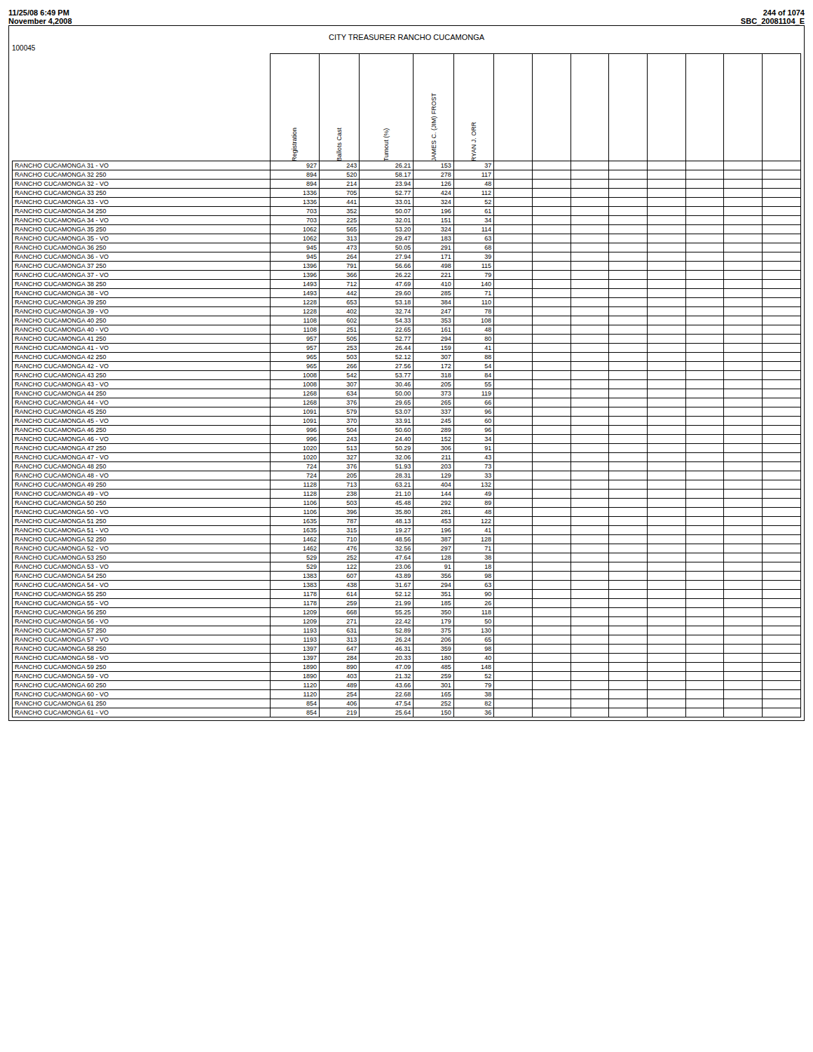11/25/08 6:49 PM
244 of 1074
November 4,2008
SBC_20081104_E
CITY TREASURER RANCHO CUCAMONGA
100045
| | Registration | Ballots Cast | Turnout (%) | JAMES C. (JIM) FROST | RYAN J. ORR | | | | | | | | |
| --- | --- | --- | --- | --- | --- | --- | --- | --- | --- | --- | --- | --- | --- |
| RANCHO CUCAMONGA 31 - VO | 927 | 243 | 26.21 | 153 | 37 | | | | | | | | |
| RANCHO CUCAMONGA 32 250 | 894 | 520 | 58.17 | 278 | 117 | | | | | | | | |
| RANCHO CUCAMONGA 32 - VO | 894 | 214 | 23.94 | 126 | 48 | | | | | | | | |
| RANCHO CUCAMONGA 33 250 | 1336 | 705 | 52.77 | 424 | 112 | | | | | | | | |
| RANCHO CUCAMONGA 33 - VO | 1336 | 441 | 33.01 | 324 | 52 | | | | | | | | |
| RANCHO CUCAMONGA 34 250 | 703 | 352 | 50.07 | 196 | 61 | | | | | | | | |
| RANCHO CUCAMONGA 34 - VO | 703 | 225 | 32.01 | 151 | 34 | | | | | | | | |
| RANCHO CUCAMONGA 35 250 | 1062 | 565 | 53.20 | 324 | 114 | | | | | | | | |
| RANCHO CUCAMONGA 35 - VO | 1062 | 313 | 29.47 | 183 | 63 | | | | | | | | |
| RANCHO CUCAMONGA 36 250 | 945 | 473 | 50.05 | 291 | 68 | | | | | | | | |
| RANCHO CUCAMONGA 36 - VO | 945 | 264 | 27.94 | 171 | 39 | | | | | | | | |
| RANCHO CUCAMONGA 37 250 | 1396 | 791 | 56.66 | 498 | 115 | | | | | | | | |
| RANCHO CUCAMONGA 37 - VO | 1396 | 366 | 26.22 | 221 | 79 | | | | | | | | |
| RANCHO CUCAMONGA 38 250 | 1493 | 712 | 47.69 | 410 | 140 | | | | | | | | |
| RANCHO CUCAMONGA 38 - VO | 1493 | 442 | 29.60 | 285 | 71 | | | | | | | | |
| RANCHO CUCAMONGA 39 250 | 1228 | 653 | 53.18 | 384 | 110 | | | | | | | | |
| RANCHO CUCAMONGA 39 - VO | 1228 | 402 | 32.74 | 247 | 78 | | | | | | | | |
| RANCHO CUCAMONGA 40 250 | 1108 | 602 | 54.33 | 353 | 108 | | | | | | | | |
| RANCHO CUCAMONGA 40 - VO | 1108 | 251 | 22.65 | 161 | 48 | | | | | | | | |
| RANCHO CUCAMONGA 41 250 | 957 | 505 | 52.77 | 294 | 80 | | | | | | | | |
| RANCHO CUCAMONGA 41 - VO | 957 | 253 | 26.44 | 159 | 41 | | | | | | | | |
| RANCHO CUCAMONGA 42 250 | 965 | 503 | 52.12 | 307 | 88 | | | | | | | | |
| RANCHO CUCAMONGA 42 - VO | 965 | 266 | 27.56 | 172 | 54 | | | | | | | | |
| RANCHO CUCAMONGA 43 250 | 1008 | 542 | 53.77 | 318 | 84 | | | | | | | | |
| RANCHO CUCAMONGA 43 - VO | 1008 | 307 | 30.46 | 205 | 55 | | | | | | | | |
| RANCHO CUCAMONGA 44 250 | 1268 | 634 | 50.00 | 373 | 119 | | | | | | | | |
| RANCHO CUCAMONGA 44 - VO | 1268 | 376 | 29.65 | 265 | 66 | | | | | | | | |
| RANCHO CUCAMONGA 45 250 | 1091 | 579 | 53.07 | 337 | 96 | | | | | | | | |
| RANCHO CUCAMONGA 45 - VO | 1091 | 370 | 33.91 | 245 | 60 | | | | | | | | |
| RANCHO CUCAMONGA 46 250 | 996 | 504 | 50.60 | 289 | 96 | | | | | | | | |
| RANCHO CUCAMONGA 46 - VO | 996 | 243 | 24.40 | 152 | 34 | | | | | | | | |
| RANCHO CUCAMONGA 47 250 | 1020 | 513 | 50.29 | 306 | 91 | | | | | | | | |
| RANCHO CUCAMONGA 47 - VO | 1020 | 327 | 32.06 | 211 | 43 | | | | | | | | |
| RANCHO CUCAMONGA 48 250 | 724 | 376 | 51.93 | 203 | 73 | | | | | | | | |
| RANCHO CUCAMONGA 48 - VO | 724 | 205 | 28.31 | 129 | 33 | | | | | | | | |
| RANCHO CUCAMONGA 49 250 | 1128 | 713 | 63.21 | 404 | 132 | | | | | | | | |
| RANCHO CUCAMONGA 49 - VO | 1128 | 238 | 21.10 | 144 | 49 | | | | | | | | |
| RANCHO CUCAMONGA 50 250 | 1106 | 503 | 45.48 | 292 | 89 | | | | | | | | |
| RANCHO CUCAMONGA 50 - VO | 1106 | 396 | 35.80 | 281 | 48 | | | | | | | | |
| RANCHO CUCAMONGA 51 250 | 1635 | 787 | 48.13 | 453 | 122 | | | | | | | | |
| RANCHO CUCAMONGA 51 - VO | 1635 | 315 | 19.27 | 196 | 41 | | | | | | | | |
| RANCHO CUCAMONGA 52 250 | 1462 | 710 | 48.56 | 387 | 128 | | | | | | | | |
| RANCHO CUCAMONGA 52 - VO | 1462 | 476 | 32.56 | 297 | 71 | | | | | | | | |
| RANCHO CUCAMONGA 53 250 | 529 | 252 | 47.64 | 128 | 38 | | | | | | | | |
| RANCHO CUCAMONGA 53 - VO | 529 | 122 | 23.06 | 91 | 18 | | | | | | | | |
| RANCHO CUCAMONGA 54 250 | 1383 | 607 | 43.89 | 356 | 98 | | | | | | | | |
| RANCHO CUCAMONGA 54 - VO | 1383 | 438 | 31.67 | 294 | 63 | | | | | | | | |
| RANCHO CUCAMONGA 55 250 | 1178 | 614 | 52.12 | 351 | 90 | | | | | | | | |
| RANCHO CUCAMONGA 55 - VO | 1178 | 259 | 21.99 | 185 | 26 | | | | | | | | |
| RANCHO CUCAMONGA 56 250 | 1209 | 668 | 55.25 | 350 | 118 | | | | | | | | |
| RANCHO CUCAMONGA 56 - VO | 1209 | 271 | 22.42 | 179 | 50 | | | | | | | | |
| RANCHO CUCAMONGA 57 250 | 1193 | 631 | 52.89 | 375 | 130 | | | | | | | | |
| RANCHO CUCAMONGA 57 - VO | 1193 | 313 | 26.24 | 206 | 65 | | | | | | | | |
| RANCHO CUCAMONGA 58 250 | 1397 | 647 | 46.31 | 359 | 98 | | | | | | | | |
| RANCHO CUCAMONGA 58 - VO | 1397 | 284 | 20.33 | 180 | 40 | | | | | | | | |
| RANCHO CUCAMONGA 59 250 | 1890 | 890 | 47.09 | 485 | 148 | | | | | | | | |
| RANCHO CUCAMONGA 59 - VO | 1890 | 403 | 21.32 | 259 | 52 | | | | | | | | |
| RANCHO CUCAMONGA 60 250 | 1120 | 489 | 43.66 | 301 | 79 | | | | | | | | |
| RANCHO CUCAMONGA 60 - VO | 1120 | 254 | 22.68 | 165 | 38 | | | | | | | | |
| RANCHO CUCAMONGA 61 250 | 854 | 406 | 47.54 | 252 | 82 | | | | | | | | |
| RANCHO CUCAMONGA 61 - VO | 854 | 219 | 25.64 | 150 | 36 | | | | | | | | |